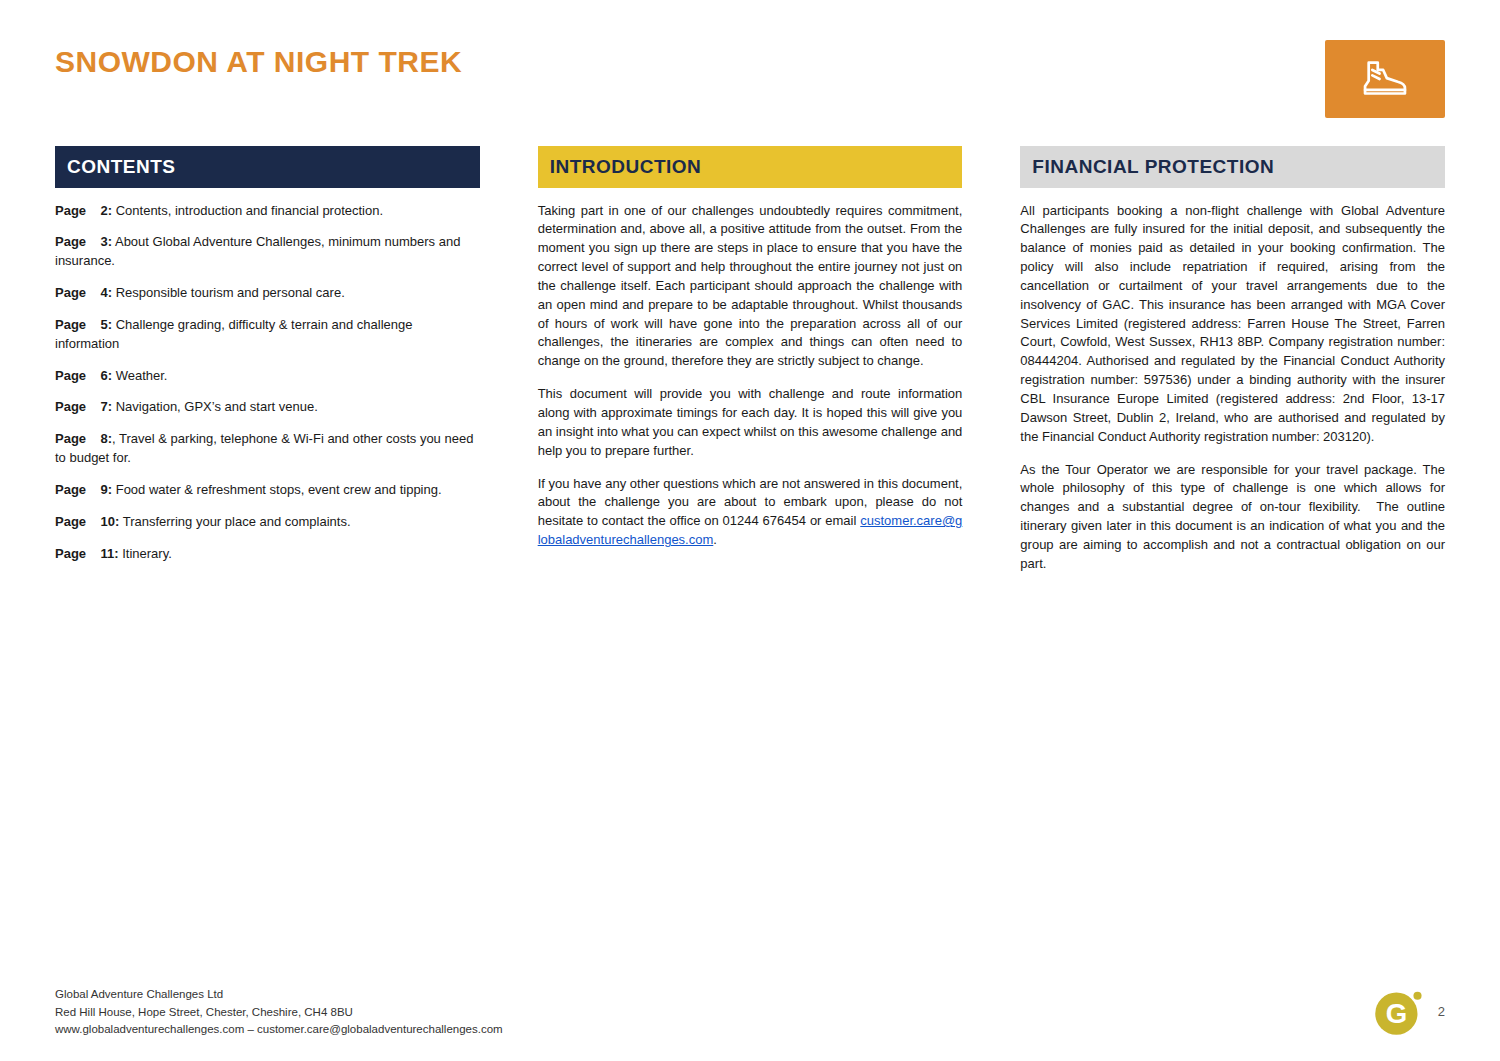Snowdon at Night Trek
Contents
Page 2: Contents, introduction and financial protection.
Page 3: About Global Adventure Challenges, minimum numbers and insurance.
Page 4: Responsible tourism and personal care.
Page 5: Challenge grading, difficulty & terrain and challenge information
Page 6: Weather.
Page 7: Navigation, GPX’s and start venue.
Page 8:, Travel & parking, telephone & Wi-Fi and other costs you need to budget for.
Page 9: Food water & refreshment stops, event crew and tipping.
Page 10: Transferring your place and complaints.
Page 11: Itinerary.
Introduction
Taking part in one of our challenges undoubtedly requires commitment, determination and, above all, a positive attitude from the outset. From the moment you sign up there are steps in place to ensure that you have the correct level of support and help throughout the entire journey not just on the challenge itself. Each participant should approach the challenge with an open mind and prepare to be adaptable throughout. Whilst thousands of hours of work will have gone into the preparation across all of our challenges, the itineraries are complex and things can often need to change on the ground, therefore they are strictly subject to change.
This document will provide you with challenge and route information along with approximate timings for each day. It is hoped this will give you an insight into what you can expect whilst on this awesome challenge and help you to prepare further.
If you have any other questions which are not answered in this document, about the challenge you are about to embark upon, please do not hesitate to contact the office on 01244 676454 or email customer.care@globaladventurechallenges.com.
Financial Protection
All participants booking a non-flight challenge with Global Adventure Challenges are fully insured for the initial deposit, and subsequently the balance of monies paid as detailed in your booking confirmation. The policy will also include repatriation if required, arising from the cancellation or curtailment of your travel arrangements due to the insolvency of GAC. This insurance has been arranged with MGA Cover Services Limited (registered address: Farren House The Street, Farren Court, Cowfold, West Sussex, RH13 8BP. Company registration number: 08444204. Authorised and regulated by the Financial Conduct Authority registration number: 597536) under a binding authority with the insurer CBL Insurance Europe Limited (registered address: 2nd Floor, 13-17 Dawson Street, Dublin 2, Ireland, who are authorised and regulated by the Financial Conduct Authority registration number: 203120).
As the Tour Operator we are responsible for your travel package. The whole philosophy of this type of challenge is one which allows for changes and a substantial degree of on-tour flexibility. The outline itinerary given later in this document is an indication of what you and the group are aiming to accomplish and not a contractual obligation on our part.
Global Adventure Challenges Ltd
Red Hill House, Hope Street, Chester, Cheshire, CH4 8BU
www.globaladventurechallenges.com – customer.care@globaladventurechallenges.com
G
2